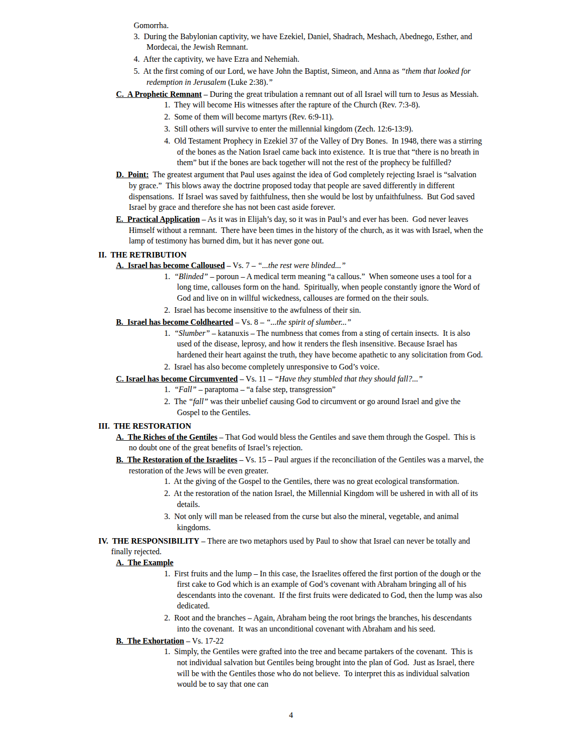Gomorrha.
3. During the Babylonian captivity, we have Ezekiel, Daniel, Shadrach, Meshach, Abednego, Esther, and Mordecai, the Jewish Remnant.
4. After the captivity, we have Ezra and Nehemiah.
5. At the first coming of our Lord, we have John the Baptist, Simeon, and Anna as “them that looked for redemption in Jerusalem (Luke 2:38).”
C. A Prophetic Remnant – During the great tribulation a remnant out of all Israel will turn to Jesus as Messiah.
1. They will become His witnesses after the rapture of the Church (Rev. 7:3-8).
2. Some of them will become martyrs (Rev. 6:9-11).
3. Still others will survive to enter the millennial kingdom (Zech. 12:6-13:9).
4. Old Testament Prophecy in Ezekiel 37 of the Valley of Dry Bones. In 1948, there was a stirring of the bones as the Nation Israel came back into existence. It is true that “there is no breath in them” but if the bones are back together will not the rest of the prophecy be fulfilled?
D. Point: The greatest argument that Paul uses against the idea of God completely rejecting Israel is “salvation by grace.” This blows away the doctrine proposed today that people are saved differently in different dispensations. If Israel was saved by faithfulness, then she would be lost by unfaithfulness. But God saved Israel by grace and therefore she has not been cast aside forever.
E. Practical Application – As it was in Elijah’s day, so it was in Paul’s and ever has been. God never leaves Himself without a remnant. There have been times in the history of the church, as it was with Israel, when the lamp of testimony has burned dim, but it has never gone out.
II. THE RETRIBUTION
A. Israel has become Calloused – Vs. 7 – “...the rest were blinded...”
1. “Blinded” – poroun – A medical term meaning “a callous.” When someone uses a tool for a long time, callouses form on the hand. Spiritually, when people constantly ignore the Word of God and live on in willful wickedness, callouses are formed on the their souls.
2. Israel has become insensitive to the awfulness of their sin.
B. Israel has become Coldhearted – Vs. 8 – “...the spirit of slumber...”
1. “Slumber” – katanuxis – The numbness that comes from a sting of certain insects. It is also used of the disease, leprosy, and how it renders the flesh insensitive. Because Israel has hardened their heart against the truth, they have become apathetic to any solicitation from God.
2. Israel has also become completely unresponsive to God’s voice.
C. Israel has become Circumvented – Vs. 11 – “Have they stumbled that they should fall?...”
1. “Fall” – paraptoma – “a false step, transgression”
2. The “fall” was their unbelief causing God to circumvent or go around Israel and give the Gospel to the Gentiles.
III. THE RESTORATION
A. The Riches of the Gentiles – That God would bless the Gentiles and save them through the Gospel. This is no doubt one of the great benefits of Israel’s rejection.
B. The Restoration of the Israelites – Vs. 15 – Paul argues if the reconciliation of the Gentiles was a marvel, the restoration of the Jews will be even greater.
1. At the giving of the Gospel to the Gentiles, there was no great ecological transformation.
2. At the restoration of the nation Israel, the Millennial Kingdom will be ushered in with all of its details.
3. Not only will man be released from the curse but also the mineral, vegetable, and animal kingdoms.
IV. THE RESPONSIBILITY – There are two metaphors used by Paul to show that Israel can never be totally and finally rejected.
A. The Example
1. First fruits and the lump – In this case, the Israelites offered the first portion of the dough or the first cake to God which is an example of God’s covenant with Abraham bringing all of his descendants into the covenant. If the first fruits were dedicated to God, then the lump was also dedicated.
2. Root and the branches – Again, Abraham being the root brings the branches, his descendants into the covenant. It was an unconditional covenant with Abraham and his seed.
B. The Exhortation – Vs. 17-22
1. Simply, the Gentiles were grafted into the tree and became partakers of the covenant. This is not individual salvation but Gentiles being brought into the plan of God. Just as Israel, there will be with the Gentiles those who do not believe. To interpret this as individual salvation would be to say that one can
4